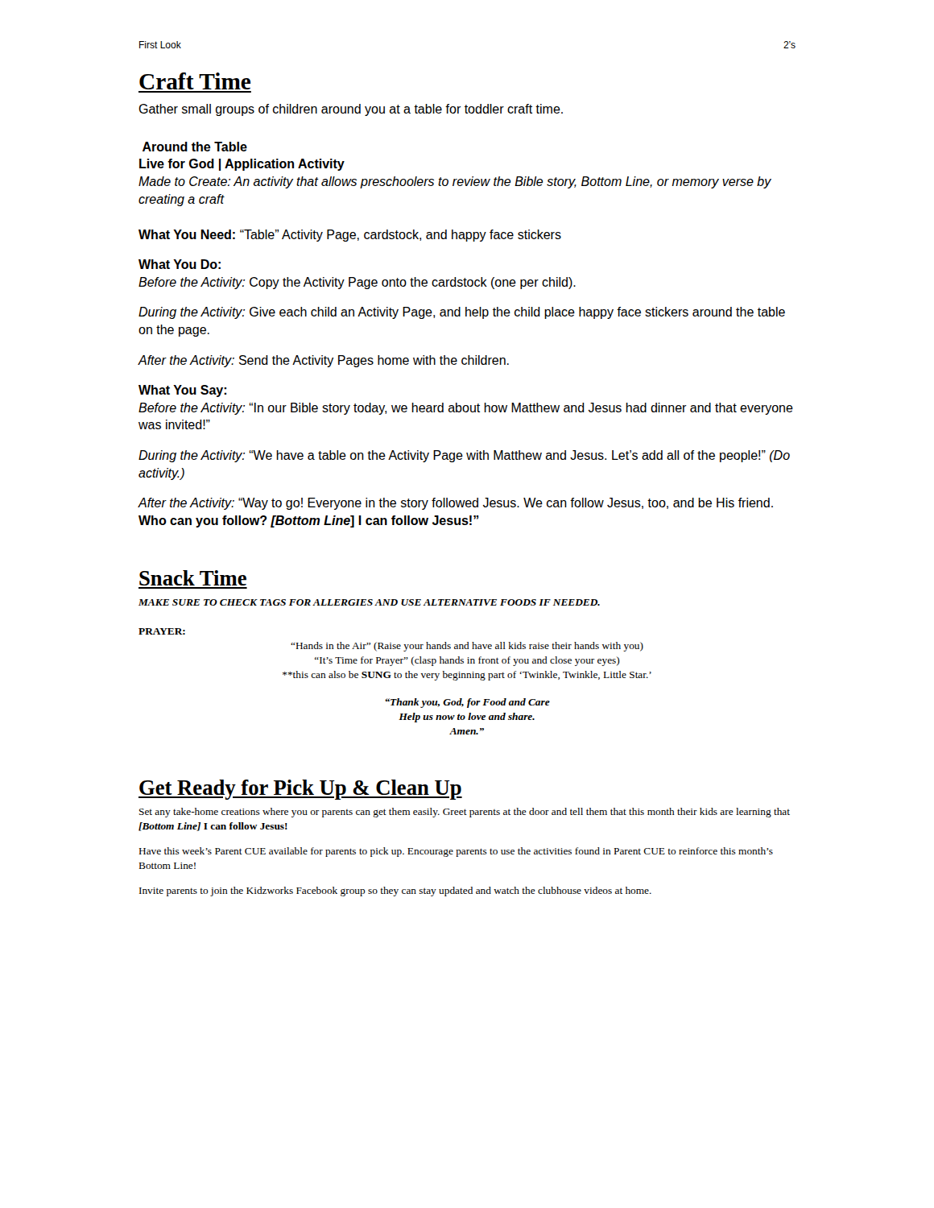First Look 2’s
Craft Time
Gather small groups of children around you at a table for toddler craft time.
Around the Table
Live for God | Application Activity
Made to Create: An activity that allows preschoolers to review the Bible story, Bottom Line, or memory verse by creating a craft
What You Need: “Table” Activity Page, cardstock, and happy face stickers
What You Do:
Before the Activity: Copy the Activity Page onto the cardstock (one per child).
During the Activity: Give each child an Activity Page, and help the child place happy face stickers around the table on the page.
After the Activity: Send the Activity Pages home with the children.
What You Say:
Before the Activity: “In our Bible story today, we heard about how Matthew and Jesus had dinner and that everyone was invited!”
During the Activity: “We have a table on the Activity Page with Matthew and Jesus. Let’s add all of the people!” (Do activity.)
After the Activity: “Way to go! Everyone in the story followed Jesus. We can follow Jesus, too, and be His friend. Who can you follow? [Bottom Line] I can follow Jesus!”
Snack Time
MAKE SURE TO CHECK TAGS FOR ALLERGIES AND USE ALTERNATIVE FOODS IF NEEDED.
PRAYER:
“Hands in the Air” (Raise your hands and have all kids raise their hands with you) “It’s Time for Prayer” (clasp hands in front of you and close your eyes) **this can also be SUNG to the very beginning part of ‘Twinkle, Twinkle, Little Star.’
“Thank you, God, for Food and Care Help us now to love and share. Amen.”
Get Ready for Pick Up & Clean Up
Set any take-home creations where you or parents can get them easily. Greet parents at the door and tell them that this month their kids are learning that [Bottom Line] I can follow Jesus!
Have this week’s Parent CUE available for parents to pick up. Encourage parents to use the activities found in Parent CUE to reinforce this month’s Bottom Line!
Invite parents to join the Kidzworks Facebook group so they can stay updated and watch the clubhouse videos at home.